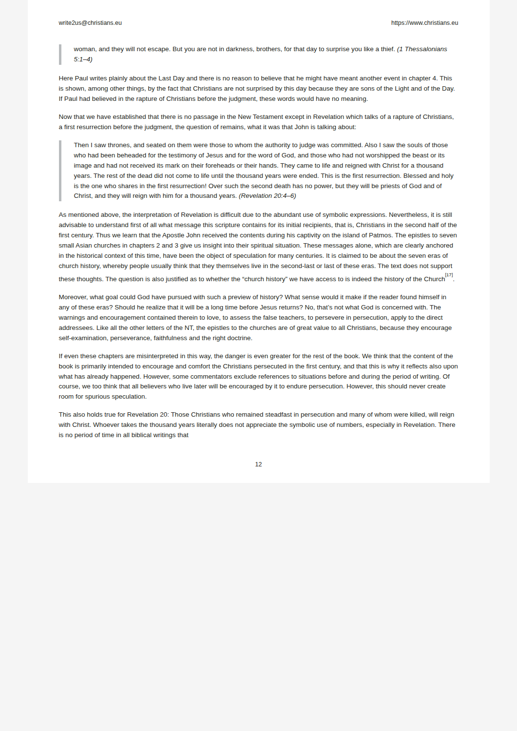write2us@christians.eu https://www.christians.eu
woman, and they will not escape. But you are not in darkness, brothers, for that day to surprise you like a thief. (1 Thessalonians 5:1–4)
Here Paul writes plainly about the Last Day and there is no reason to believe that he might have meant another event in chapter 4. This is shown, among other things, by the fact that Christians are not surprised by this day because they are sons of the Light and of the Day. If Paul had believed in the rapture of Christians before the judgment, these words would have no meaning.
Now that we have established that there is no passage in the New Testament except in Revelation which talks of a rapture of Christians, a first resurrection before the judgment, the question of remains, what it was that John is talking about:
Then I saw thrones, and seated on them were those to whom the authority to judge was committed. Also I saw the souls of those who had been beheaded for the testimony of Jesus and for the word of God, and those who had not worshipped the beast or its image and had not received its mark on their foreheads or their hands. They came to life and reigned with Christ for a thousand years. The rest of the dead did not come to life until the thousand years were ended. This is the first resurrection. Blessed and holy is the one who shares in the first resurrection! Over such the second death has no power, but they will be priests of God and of Christ, and they will reign with him for a thousand years. (Revelation 20:4–6)
As mentioned above, the interpretation of Revelation is difficult due to the abundant use of symbolic expressions. Nevertheless, it is still advisable to understand first of all what message this scripture contains for its initial recipients, that is, Christians in the second half of the first century. Thus we learn that the Apostle John received the contents during his captivity on the island of Patmos. The epistles to seven small Asian churches in chapters 2 and 3 give us insight into their spiritual situation. These messages alone, which are clearly anchored in the historical context of this time, have been the object of speculation for many centuries. It is claimed to be about the seven eras of church history, whereby people usually think that they themselves live in the second-last or last of these eras. The text does not support these thoughts. The question is also justified as to whether the “church history” we have access to is indeed the history of the Church[17].
Moreover, what goal could God have pursued with such a preview of history? What sense would it make if the reader found himself in any of these eras? Should he realize that it will be a long time before Jesus returns? No, that’s not what God is concerned with. The warnings and encouragement contained therein to love, to assess the false teachers, to persevere in persecution, apply to the direct addressees. Like all the other letters of the NT, the epistles to the churches are of great value to all Christians, because they encourage self-examination, perseverance, faithfulness and the right doctrine.
If even these chapters are misinterpreted in this way, the danger is even greater for the rest of the book. We think that the content of the book is primarily intended to encourage and comfort the Christians persecuted in the first century, and that this is why it reflects also upon what has already happened. However, some commentators exclude references to situations before and during the period of writing. Of course, we too think that all believers who live later will be encouraged by it to endure persecution. However, this should never create room for spurious speculation.
This also holds true for Revelation 20: Those Christians who remained steadfast in persecution and many of whom were killed, will reign with Christ. Whoever takes the thousand years literally does not appreciate the symbolic use of numbers, especially in Revelation. There is no period of time in all biblical writings that
12